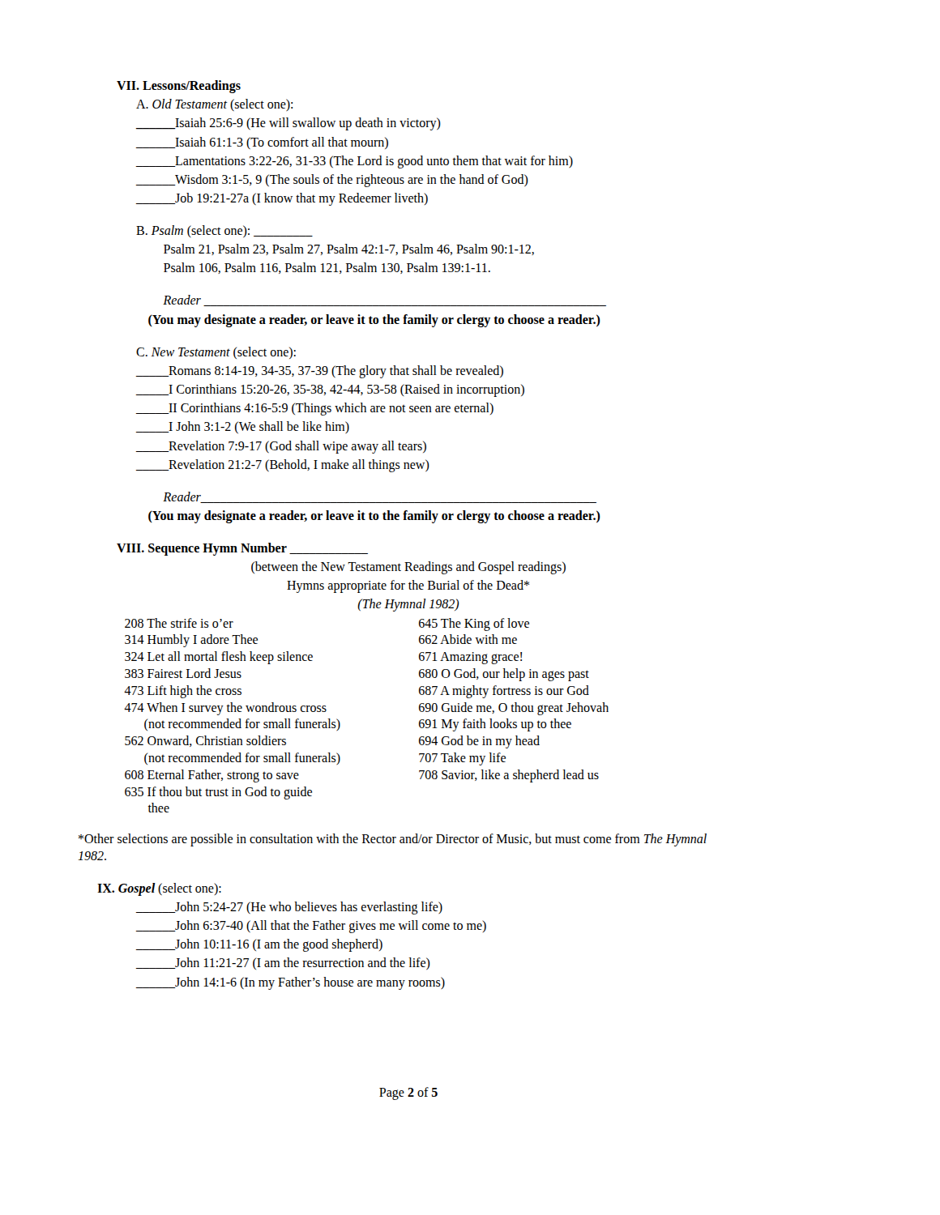VII. Lessons/Readings
A. Old Testament (select one):
______Isaiah 25:6-9 (He will swallow up death in victory)
______Isaiah 61:1-3 (To comfort all that mourn)
______Lamentations 3:22-26, 31-33 (The Lord is good unto them that wait for him)
______Wisdom 3:1-5, 9 (The souls of the righteous are in the hand of God)
______Job 19:21-27a (I know that my Redeemer liveth)
B. Psalm (select one): _________
Psalm 21, Psalm 23, Psalm 27, Psalm 42:1-7, Psalm 46, Psalm 90:1-12,
Psalm 106, Psalm 116, Psalm 121, Psalm 130, Psalm 139:1-11.
Reader ______________________________________________________________
(You may designate a reader, or leave it to the family or clergy to choose a reader.)
C. New Testament (select one):
_____Romans 8:14-19, 34-35, 37-39 (The glory that shall be revealed)
_____I Corinthians 15:20-26, 35-38, 42-44, 53-58 (Raised in incorruption)
_____II Corinthians 4:16-5:9 (Things which are not seen are eternal)
_____I John 3:1-2 (We shall be like him)
_____Revelation 7:9-17 (God shall wipe away all tears)
_____Revelation 21:2-7 (Behold, I make all things new)
Reader_____________________________________________________________
(You may designate a reader, or leave it to the family or clergy to choose a reader.)
VIII. Sequence Hymn Number ____________
(between the New Testament Readings and Gospel readings)
Hymns appropriate for the Burial of the Dead*
(The Hymnal 1982)
| 208 The strife is o’er | 645 The King of love |
| 314 Humbly I adore Thee | 662 Abide with me |
| 324 Let all mortal flesh keep silence | 671 Amazing grace! |
| 383 Fairest Lord Jesus | 680 O God, our help in ages past |
| 473 Lift high the cross | 687 A mighty fortress is our God |
| 474 When I survey the wondrous cross | 690 Guide me, O thou great Jehovah |
| (not recommended for small funerals) | 691 My faith looks up to thee |
| 562 Onward, Christian soldiers | 694 God be in my head |
| (not recommended for small funerals) | 707 Take my life |
| 608 Eternal Father, strong to save | 708 Savior, like a shepherd lead us |
| 635 If thou but trust in God to guide | |
| thee | |
*Other selections are possible in consultation with the Rector and/or Director of Music, but must come from The Hymnal 1982.
IX. Gospel (select one):
______John 5:24-27 (He who believes has everlasting life)
______John 6:37-40 (All that the Father gives me will come to me)
______John 10:11-16 (I am the good shepherd)
______John 11:21-27 (I am the resurrection and the life)
______John 14:1-6 (In my Father’s house are many rooms)
Page 2 of 5